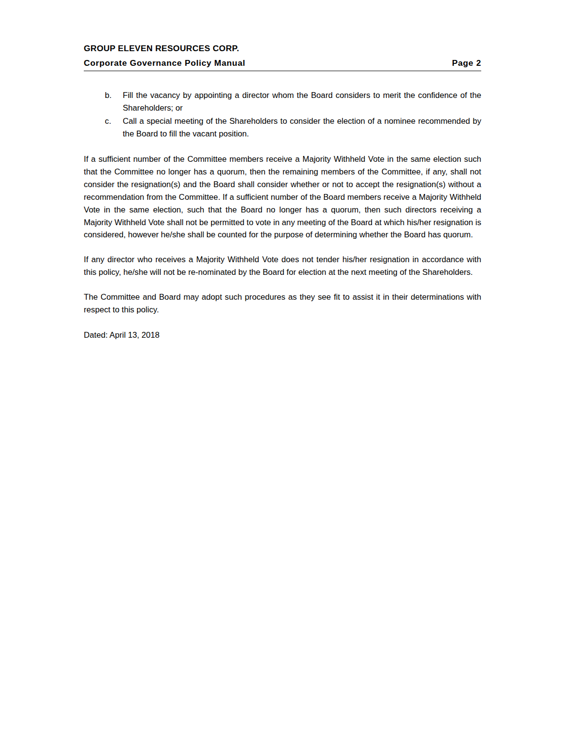GROUP ELEVEN RESOURCES CORP.
Corporate Governance Policy Manual Page 2
b. Fill the vacancy by appointing a director whom the Board considers to merit the confidence of the Shareholders; or
c. Call a special meeting of the Shareholders to consider the election of a nominee recommended by the Board to fill the vacant position.
If a sufficient number of the Committee members receive a Majority Withheld Vote in the same election such that the Committee no longer has a quorum, then the remaining members of the Committee, if any, shall not consider the resignation(s) and the Board shall consider whether or not to accept the resignation(s) without a recommendation from the Committee. If a sufficient number of the Board members receive a Majority Withheld Vote in the same election, such that the Board no longer has a quorum, then such directors receiving a Majority Withheld Vote shall not be permitted to vote in any meeting of the Board at which his/her resignation is considered, however he/she shall be counted for the purpose of determining whether the Board has quorum.
If any director who receives a Majority Withheld Vote does not tender his/her resignation in accordance with this policy, he/she will not be re-nominated by the Board for election at the next meeting of the Shareholders.
The Committee and Board may adopt such procedures as they see fit to assist it in their determinations with respect to this policy.
Dated: April 13, 2018